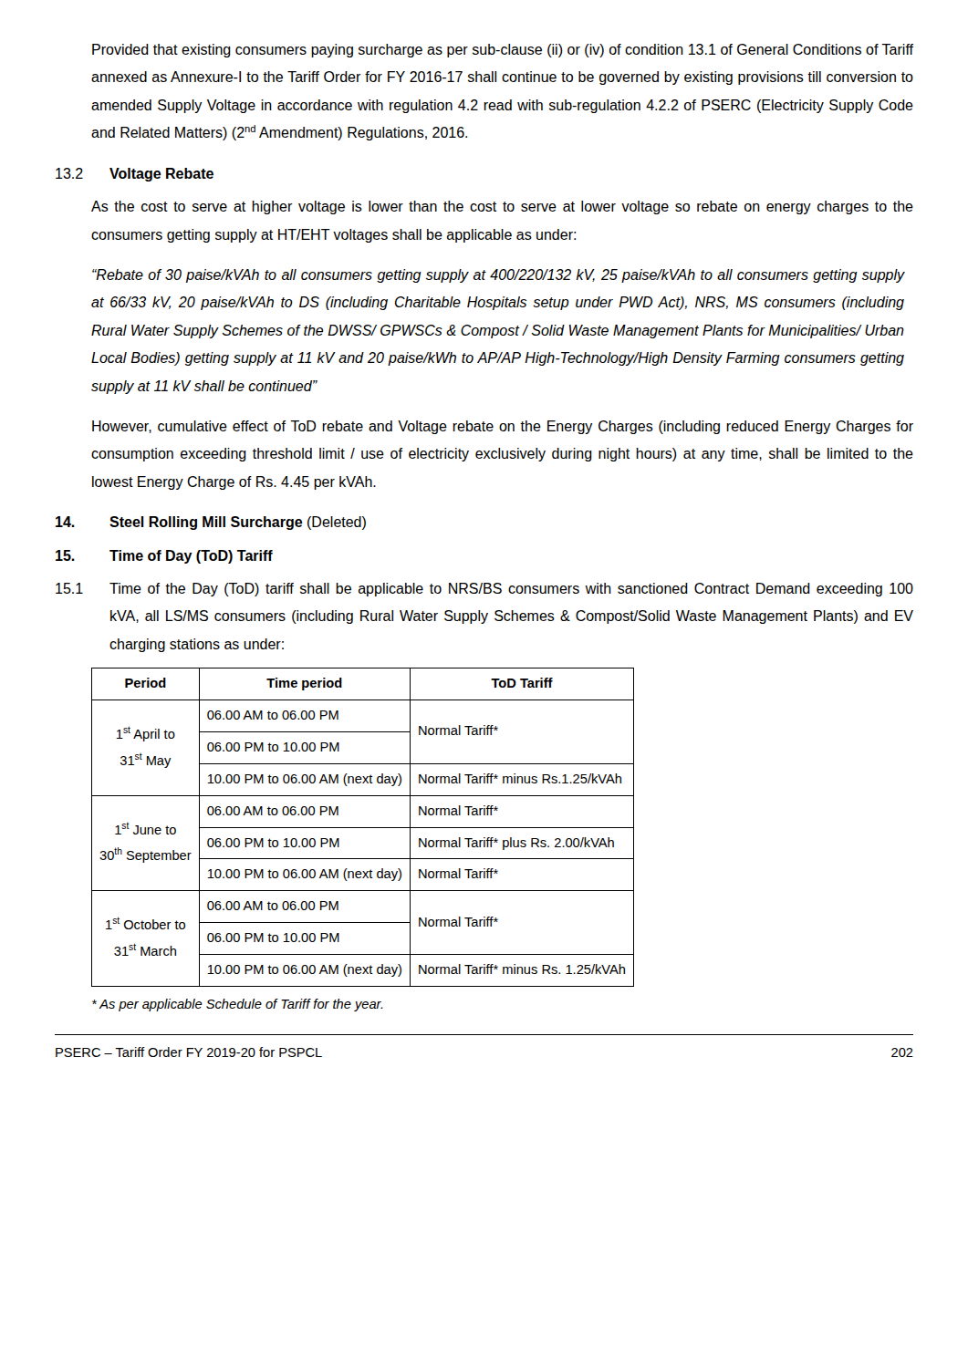Provided that existing consumers paying surcharge as per sub-clause (ii) or (iv) of condition 13.1 of General Conditions of Tariff annexed as Annexure-I to the Tariff Order for FY 2016-17 shall continue to be governed by existing provisions till conversion to amended Supply Voltage in accordance with regulation 4.2 read with sub-regulation 4.2.2 of PSERC (Electricity Supply Code and Related Matters) (2nd Amendment) Regulations, 2016.
13.2
Voltage Rebate
As the cost to serve at higher voltage is lower than the cost to serve at lower voltage so rebate on energy charges to the consumers getting supply at HT/EHT voltages shall be applicable as under:
“Rebate of 30 paise/kVAh to all consumers getting supply at 400/220/132 kV, 25 paise/kVAh to all consumers getting supply at 66/33 kV, 20 paise/kVAh to DS (including Charitable Hospitals setup under PWD Act), NRS, MS consumers (including Rural Water Supply Schemes of the DWSS/ GPWSCs & Compost / Solid Waste Management Plants for Municipalities/ Urban Local Bodies) getting supply at 11 kV and 20 paise/kWh to AP/AP High-Technology/High Density Farming consumers getting supply at 11 kV shall be continued”
However, cumulative effect of ToD rebate and Voltage rebate on the Energy Charges (including reduced Energy Charges for consumption exceeding threshold limit / use of electricity exclusively during night hours) at any time, shall be limited to the lowest Energy Charge of Rs. 4.45 per kVAh.
14.
Steel Rolling Mill Surcharge
(Deleted)
15.
Time of Day (ToD) Tariff
15.1
Time of the Day (ToD) tariff shall be applicable to NRS/BS consumers with sanctioned Contract Demand exceeding 100 kVA, all LS/MS consumers (including Rural Water Supply Schemes & Compost/Solid Waste Management Plants) and EV charging stations as under:
| Period | Time period | ToD Tariff |
| --- | --- | --- |
| 1 st April to 31 st May | 06.00 AM to 06.00 PM | Normal Tariff* |
| 06.00 PM to 10.00 PM |
| 10.00 PM to 06.00 AM (next day) | Normal Tariff* minus Rs.1.25/kVAh |
| 1 st June to 30 th September | 06.00 AM to 06.00 PM | Normal Tariff* |
| 06.00 PM to 10.00 PM | Normal Tariff* plus Rs. 2.00/kVAh |
| 10.00 PM to 06.00 AM (next day) | Normal Tariff* |
| 1 st October to 31 st March | 06.00 AM to 06.00 PM | Normal Tariff* |
| 06.00 PM to 10.00 PM |
| 10.00 PM to 06.00 AM (next day) | Normal Tariff* minus Rs. 1.25/kVAh |
* As per applicable Schedule of Tariff for the year.
PSERC – Tariff Order FY 2019-20 for PSPCL 202